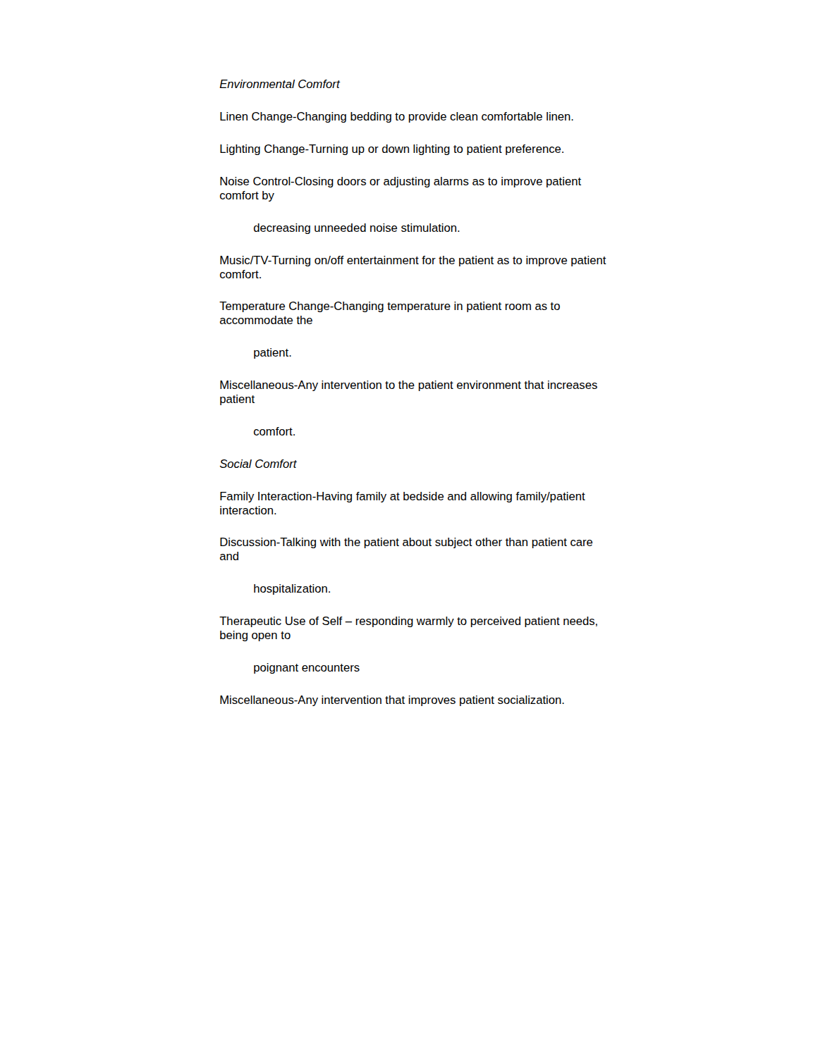Environmental Comfort
Linen Change-Changing bedding to provide clean comfortable linen.
Lighting Change-Turning up or down lighting to patient preference.
Noise Control-Closing doors or adjusting alarms as to improve patient comfort by decreasing unneeded noise stimulation.
Music/TV-Turning on/off entertainment for the patient as to improve patient comfort.
Temperature Change-Changing temperature in patient room as to accommodate the patient.
Miscellaneous-Any intervention to the patient environment that increases patient comfort.
Social Comfort
Family Interaction-Having family at bedside and allowing family/patient interaction.
Discussion-Talking with the patient about subject other than patient care and hospitalization.
Therapeutic Use of Self – responding warmly to perceived patient needs, being open to poignant encounters
Miscellaneous-Any intervention that improves patient socialization.